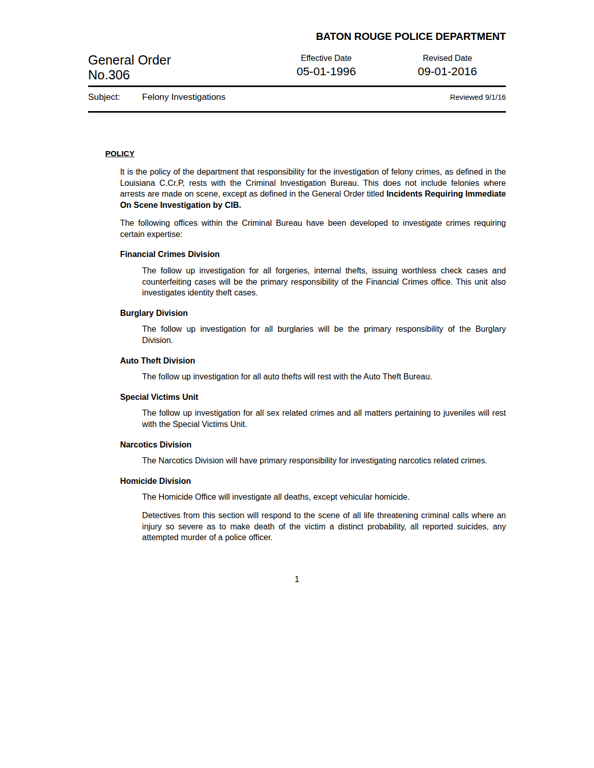BATON ROUGE POLICE DEPARTMENT
| General Order No.306 | Effective Date 05-01-1996 | Revised Date 09-01-2016 |
| Subject: | Felony Investigations | Reviewed 9/1/16 |
POLICY
It is the policy of the department that responsibility for the investigation of felony crimes, as defined in the Louisiana C.Cr.P, rests with the Criminal Investigation Bureau. This does not include felonies where arrests are made on scene, except as defined in the General Order titled Incidents Requiring Immediate On Scene Investigation by CIB.
The following offices within the Criminal Bureau have been developed to investigate crimes requiring certain expertise:
Financial Crimes Division
The follow up investigation for all forgeries, internal thefts, issuing worthless check cases and counterfeiting cases will be the primary responsibility of the Financial Crimes office. This unit also investigates identity theft cases.
Burglary Division
The follow up investigation for all burglaries will be the primary responsibility of the Burglary Division.
Auto Theft Division
The follow up investigation for all auto thefts will rest with the Auto Theft Bureau.
Special Victims Unit
The follow up investigation for all sex related crimes and all matters pertaining to juveniles will rest with the Special Victims Unit.
Narcotics Division
The Narcotics Division will have primary responsibility for investigating narcotics related crimes.
Homicide Division
The Homicide Office will investigate all deaths, except vehicular homicide.
Detectives from this section will respond to the scene of all life threatening criminal calls where an injury so severe as to make death of the victim a distinct probability, all reported suicides, any attempted murder of a police officer.
1